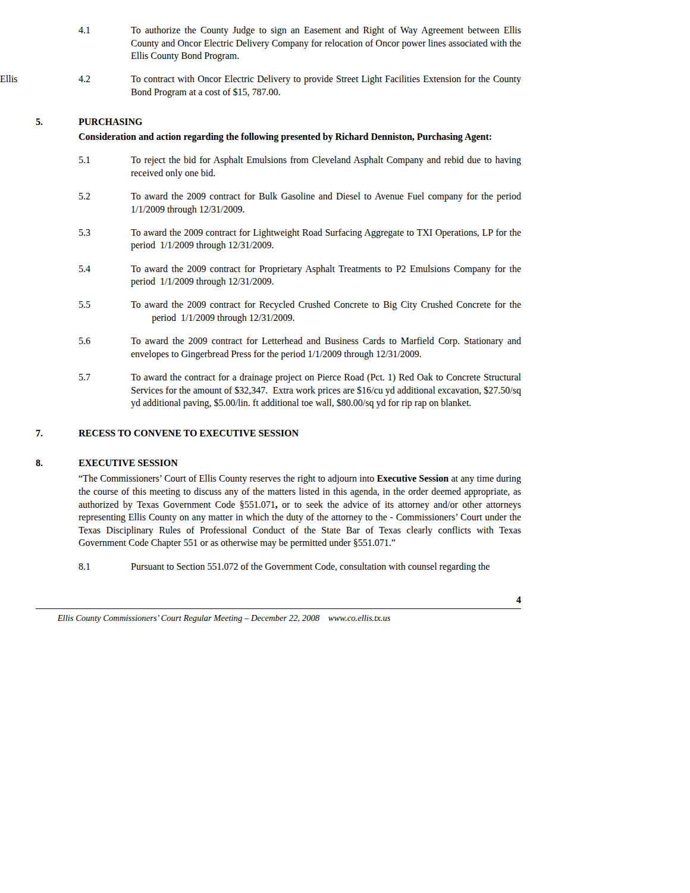4.1
To authorize the County Judge to sign an Easement and Right of Way Agreement between Ellis County and Oncor Electric Delivery Company for relocation of Oncor power lines associated with the Ellis County Bond Program.
Ellis
4.2
To contract with Oncor Electric Delivery to provide Street Light Facilities Extension for the County Bond Program at a cost of $15, 787.00.
5.
PURCHASING
Consideration and action regarding the following presented by Richard Denniston, Purchasing Agent:
5.1
To reject the bid for Asphalt Emulsions from Cleveland Asphalt Company and rebid due to having received only one bid.
5.2
To award the 2009 contract for Bulk Gasoline and Diesel to Avenue Fuel company for the period 1/1/2009 through 12/31/2009.
5.3
To award the 2009 contract for Lightweight Road Surfacing Aggregate to TXI Operations, LP for the period 1/1/2009 through 12/31/2009.
5.4
To award the 2009 contract for Proprietary Asphalt Treatments to P2 Emulsions Company for the period 1/1/2009 through 12/31/2009.
5.5
To award the 2009 contract for Recycled Crushed Concrete to Big City Crushed Concrete for the period 1/1/2009 through 12/31/2009.
5.6
To award the 2009 contract for Letterhead and Business Cards to Marfield Corp. Stationary and envelopes to Gingerbread Press for the period 1/1/2009 through 12/31/2009.
5.7
To award the contract for a drainage project on Pierce Road (Pct. 1) Red Oak to Concrete Structural Services for the amount of $32,347. Extra work prices are $16/cu yd additional excavation, $27.50/sq yd additional paving, $5.00/lin. ft additional toe wall, $80.00/sq yd for rip rap on blanket.
7.
RECESS TO CONVENE TO EXECUTIVE SESSION
8.
EXECUTIVE SESSION
“The Commissioners’ Court of Ellis County reserves the right to adjourn into Executive Session at any time during the course of this meeting to discuss any of the matters listed in this agenda, in the order deemed appropriate, as authorized by Texas Government Code §551.071, or to seek the advice of its attorney and/or other attorneys representing Ellis County on any matter in which the duty of the attorney to the - Commissioners’ Court under the Texas Disciplinary Rules of Professional Conduct of the State Bar of Texas clearly conflicts with Texas Government Code Chapter 551 or as otherwise may be permitted under §551.071.”
8.1
Pursuant to Section 551.072 of the Government Code, consultation with counsel regarding the
4
Ellis County Commissioners’ Court Regular Meeting – December 22, 2008 www.co.ellis.tx.us